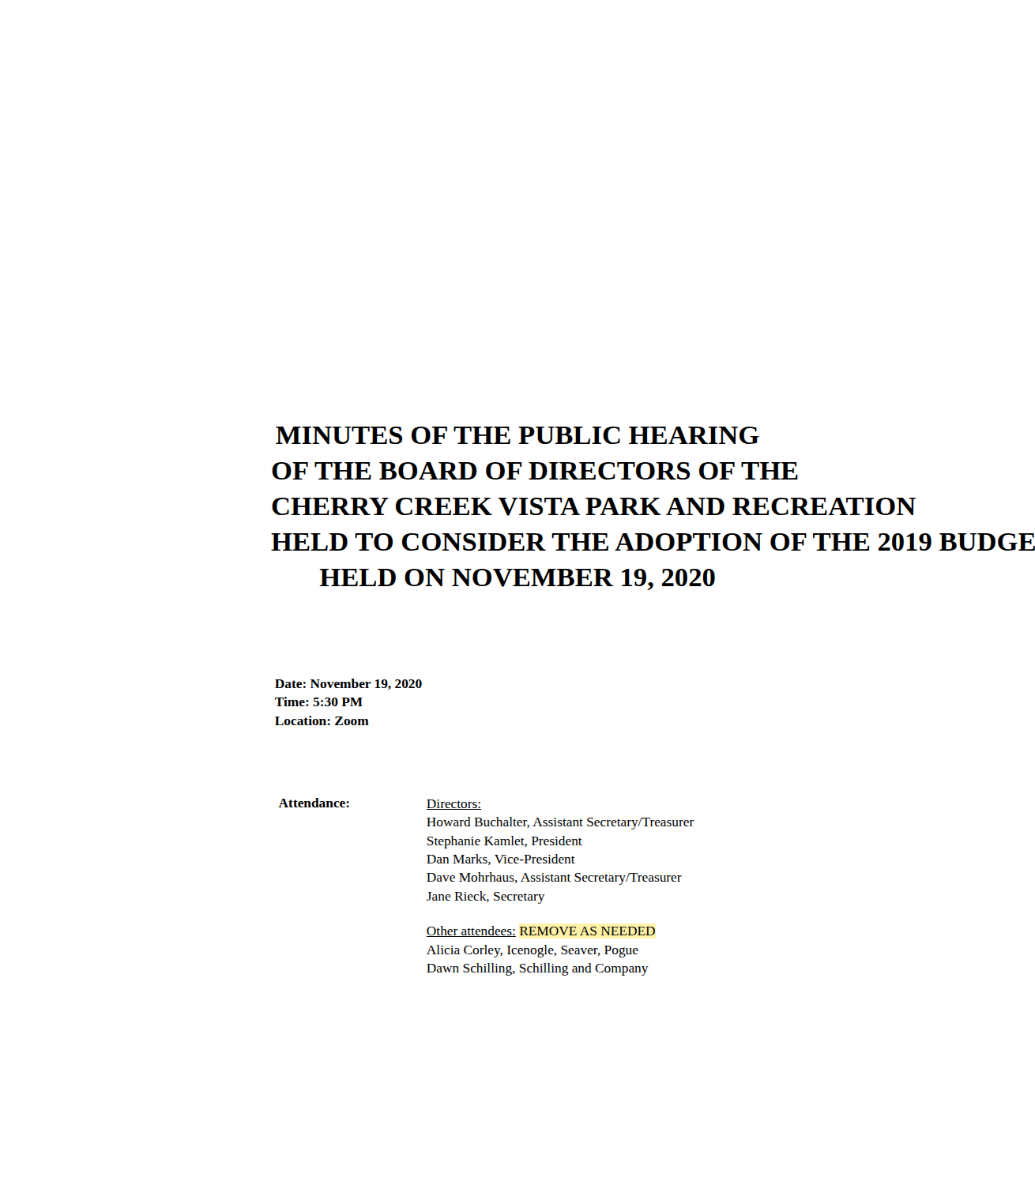MINUTES OF THE PUBLIC HEARING
OF THE BOARD OF DIRECTORS OF THE
CHERRY CREEK VISTA PARK AND RECREATION
HELD TO CONSIDER THE ADOPTION OF THE 2019 BUDGET
HELD ON NOVEMBER 19, 2020
Date: November 19, 2020
Time: 5:30 PM
Location: Zoom
Attendance:
Directors:
Howard Buchalter, Assistant Secretary/Treasurer
Stephanie Kamlet, President
Dan Marks, Vice-President
Dave Mohrhaus, Assistant Secretary/Treasurer
Jane Rieck, Secretary
Other attendees: REMOVE AS NEEDED
Alicia Corley, Icenogle, Seaver, Pogue
Dawn Schilling, Schilling and Company